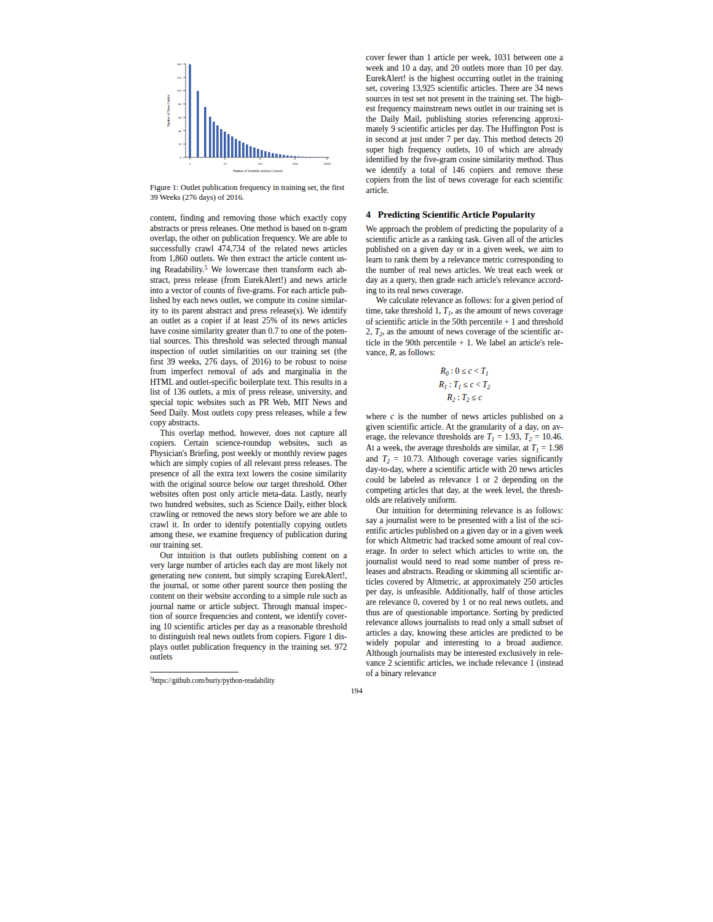0 20 40 60 80 100 120 140 Number of News Outlets 1 10 100 1000 10000 Number of Scientific Articles Covered
Figure 1: Outlet publication frequency in training set, the first 39 Weeks (276 days) of 2016.
content, finding and removing those which exactly copy abstracts or press releases. One method is based on n-gram overlap, the other on publication frequency. We are able to successfully crawl 474,734 of the related news articles from 1,860 outlets. We then extract the article content using Readability.5 We lowercase then transform each abstract, press release (from EurekAlert!) and news article into a vector of counts of five-grams. For each article published by each news outlet, we compute its cosine similarity to its parent abstract and press release(s). We identify an outlet as a copier if at least 25% of its news articles have cosine similarity greater than 0.7 to one of the potential sources. This threshold was selected through manual inspection of outlet similarities on our training set (the first 39 weeks, 276 days, of 2016) to be robust to noise from imperfect removal of ads and marginalia in the HTML and outlet-specific boilerplate text. This results in a list of 136 outlets, a mix of press release, university, and special topic websites such as PR Web, MIT News and Seed Daily. Most outlets copy press releases, while a few copy abstracts.
This overlap method, however, does not capture all copiers. Certain science-roundup websites, such as Physician's Briefing, post weekly or monthly review pages which are simply copies of all relevant press releases. The presence of all the extra text lowers the cosine similarity with the original source below our target threshold. Other websites often post only article meta-data. Lastly, nearly two hundred websites, such as Science Daily, either block crawling or removed the news story before we are able to crawl it. In order to identify potentially copying outlets among these, we examine frequency of publication during our training set.
Our intuition is that outlets publishing content on a very large number of articles each day are most likely not generating new content, but simply scraping EurekAlert!, the journal, or some other parent source then posting the content on their website according to a simple rule such as journal name or article subject. Through manual inspection of source frequencies and content, we identify covering 10 scientific articles per day as a reasonable threshold to distinguish real news outlets from copiers. Figure 1 displays outlet publication frequency in the training set. 972 outlets
5https://github.com/buriy/python-readability
cover fewer than 1 article per week, 1031 between one a week and 10 a day, and 20 outlets more than 10 per day. EurekAlert! is the highest occurring outlet in the training set, covering 13,925 scientific articles. There are 34 news sources in test set not present in the training set. The highest frequency mainstream news outlet in our training set is the Daily Mail, publishing stories referencing approximately 9 scientific articles per day. The Huffington Post is in second at just under 7 per day. This method detects 20 super high frequency outlets, 10 of which are already identified by the five-gram cosine similarity method. Thus we identify a total of 146 copiers and remove these copiers from the list of news coverage for each scientific article.
4 Predicting Scientific Article Popularity
We approach the problem of predicting the popularity of a scientific article as a ranking task. Given all of the articles published on a given day or in a given week, we aim to learn to rank them by a relevance metric corresponding to the number of real news articles. We treat each week or day as a query, then grade each article's relevance according to its real news coverage.
We calculate relevance as follows: for a given period of time, take threshold 1, T1, as the amount of news coverage of scientific article in the 50th percentile + 1 and threshold 2, T2, as the amount of news coverage of the scientific article in the 90th percentile + 1. We label an article's relevance, R, as follows:
R0 : 0 ≤ c < T1
R1 : T1 ≤ c < T2
R2 : T2 ≤ c
where c is the number of news articles published on a given scientific article. At the granularity of a day, on average, the relevance thresholds are T1 = 1.93, T2 = 10.46. At a week, the average thresholds are similar, at T1 = 1.98 and T2 = 10.73. Although coverage varies significantly day-to-day, where a scientific article with 20 news articles could be labeled as relevance 1 or 2 depending on the competing articles that day, at the week level, the thresholds are relatively uniform.
Our intuition for determining relevance is as follows: say a journalist were to be presented with a list of the scientific articles published on a given day or in a given week for which Altmetric had tracked some amount of real coverage. In order to select which articles to write on, the journalist would need to read some number of press releases and abstracts. Reading or skimming all scientific articles covered by Altmetric, at approximately 250 articles per day, is unfeasible. Additionally, half of those articles are relevance 0, covered by 1 or no real news outlets, and thus are of questionable importance. Sorting by predicted relevance allows journalists to read only a small subset of articles a day, knowing these articles are predicted to be widely popular and interesting to a broad audience. Although journalists may be interested exclusively in relevance 2 scientific articles, we include relevance 1 (instead of a binary relevance
194